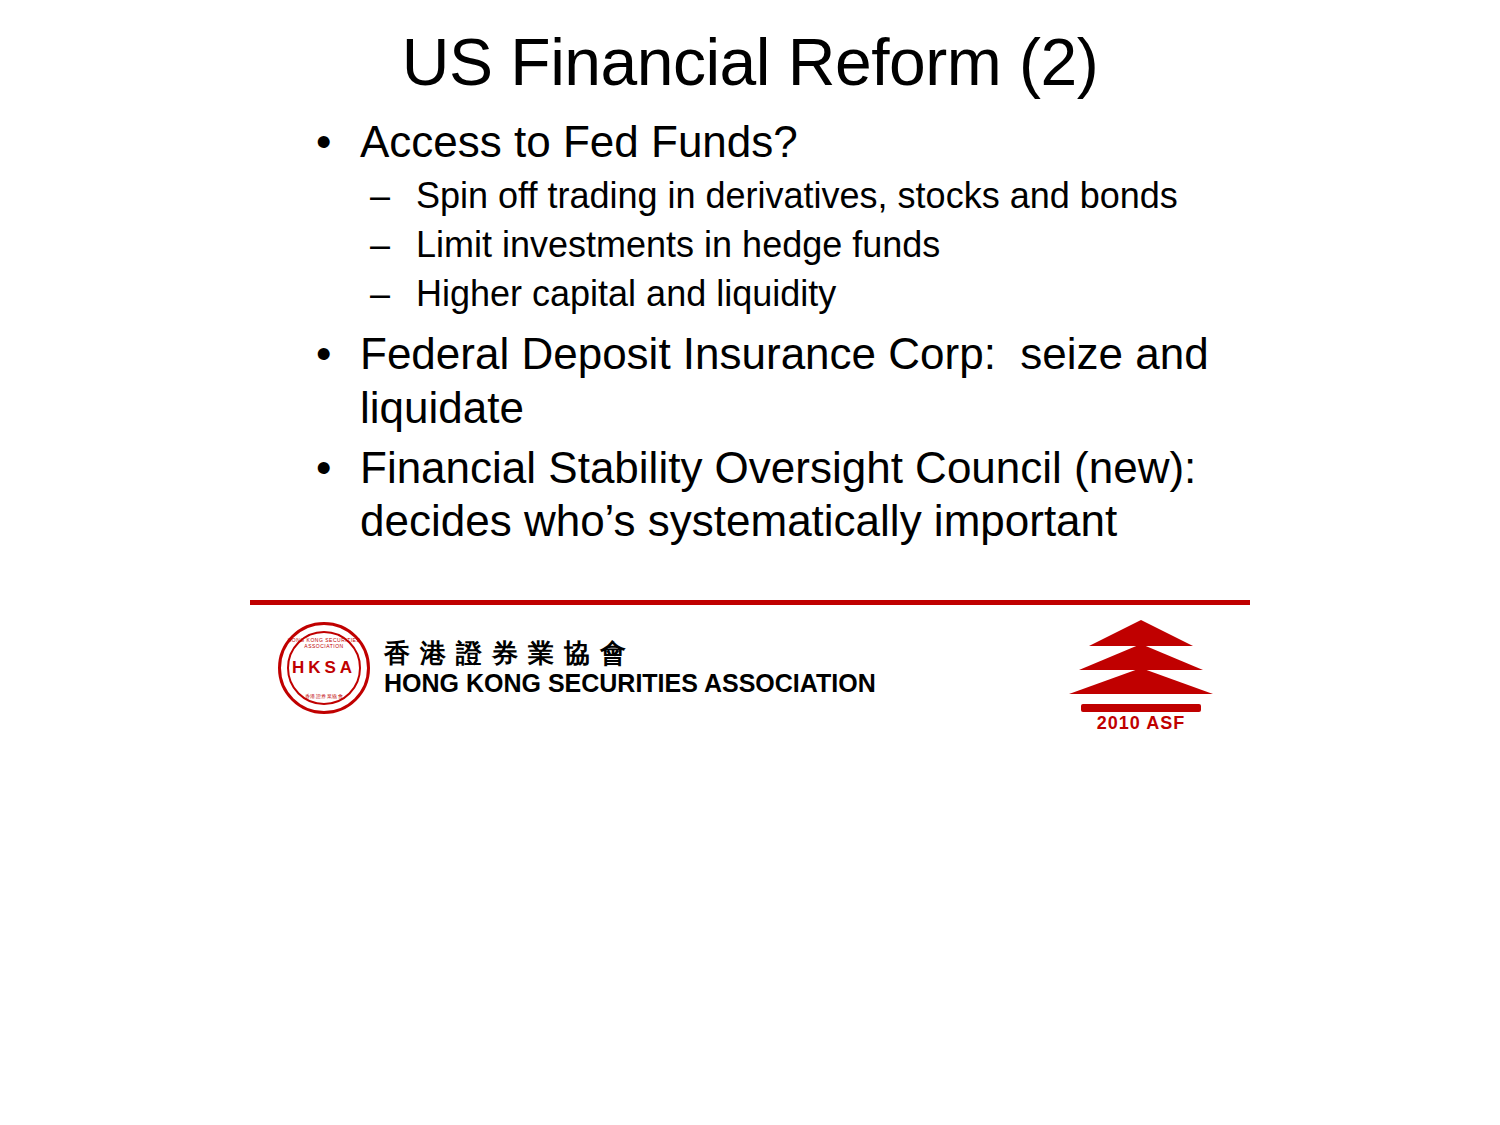US Financial Reform (2)
•Access to Fed Funds?
–Spin off trading in derivatives, stocks and bonds
–Limit investments in hedge funds
–Higher capital and liquidity
•Federal Deposit Insurance Corp: seize and liquidate
•Financial Stability Oversight Council (new): decides who’s systematically important
HONG KONG SECURITIES ASSOCIATION
HKSA
香港證券業協會
香港證券業協會
HONG KONG SECURITIES ASSOCIATION
2010 ASF